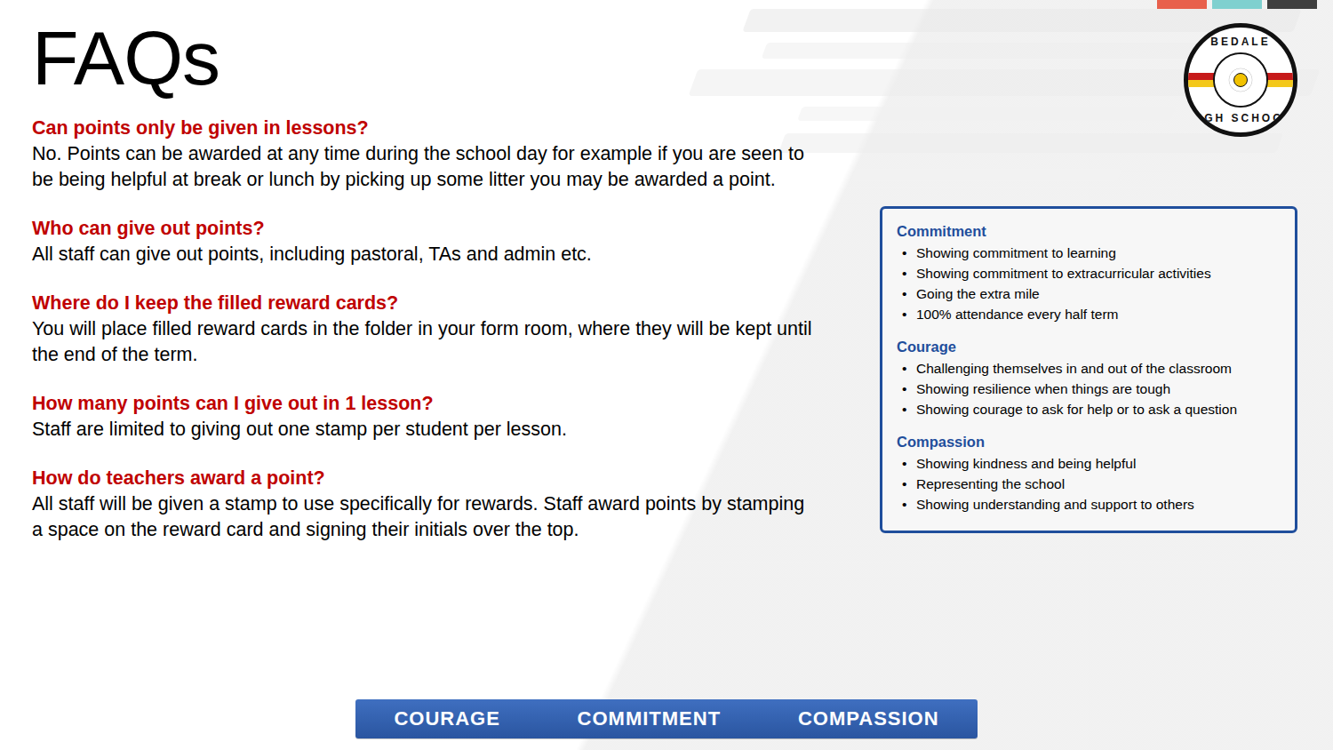FAQs
BEDALE
HIGH SCHOOL
Can points only be given in lessons?
No. Points can be awarded at any time during the school day for example if you are seen to be being helpful at break or lunch by picking up some litter you may be awarded a point.
Who can give out points?
All staff can give out points, including pastoral, TAs and admin etc.
Where do I keep the filled reward cards?
You will place filled reward cards in the folder in your form room, where they will be kept until the end of the term.
How many points can I give out in 1 lesson?
Staff are limited to giving out one stamp per student per lesson.
How do teachers award a point?
All staff will be given a stamp to use specifically for rewards. Staff award points by stamping a space on the reward card and signing their initials over the top.
Commitment
Showing commitment to learning
Showing commitment to extracurricular activities
Going the extra mile
100% attendance every half term
Courage
Challenging themselves in and out of the classroom
Showing resilience when things are tough
Showing courage to ask for help or to ask a question
Compassion
Showing kindness and being helpful
Representing the school
Showing understanding and support to others
Courage Commitment Compassion